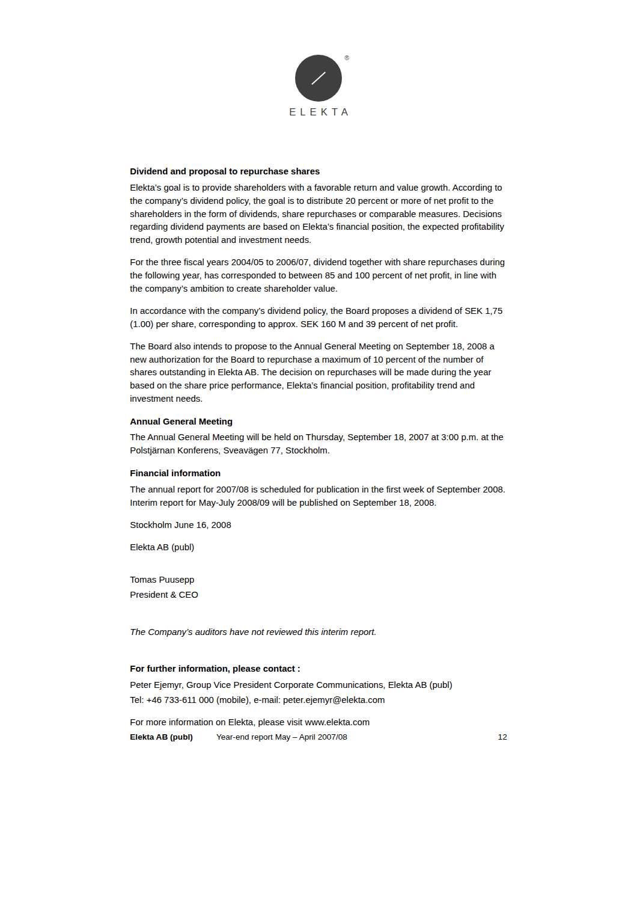®
ELEKTA
Dividend and proposal to repurchase shares
Elekta’s goal is to provide shareholders with a favorable return and value growth. According to the company’s dividend policy, the goal is to distribute 20 percent or more of net profit to the shareholders in the form of dividends, share repurchases or comparable measures. Decisions regarding dividend payments are based on Elekta’s financial position, the expected profitability trend, growth potential and investment needs.
For the three fiscal years 2004/05 to 2006/07, dividend together with share repurchases during the following year, has corresponded to between 85 and 100 percent of net profit, in line with the company’s ambition to create shareholder value.
In accordance with the company’s dividend policy, the Board proposes a dividend of SEK 1,75 (1.00) per share, corresponding to approx. SEK 160 M and 39 percent of net profit.
The Board also intends to propose to the Annual General Meeting on September 18, 2008 a new authorization for the Board to repurchase a maximum of 10 percent of the number of shares outstanding in Elekta AB. The decision on repurchases will be made during the year based on the share price performance, Elekta’s financial position, profitability trend and investment needs.
Annual General Meeting
The Annual General Meeting will be held on Thursday, September 18, 2007 at 3:00 p.m. at the Polstjärnan Konferens, Sveavägen 77, Stockholm.
Financial information
The annual report for 2007/08 is scheduled for publication in the first week of September 2008. Interim report for May-July 2008/09 will be published on September 18, 2008.
Stockholm June 16, 2008
Elekta AB (publ)
Tomas Puusepp
President & CEO
The Company’s auditors have not reviewed this interim report.
For further information, please contact :
Peter Ejemyr, Group Vice President Corporate Communications, Elekta AB (publ)
Tel: +46 733-611 000 (mobile), e-mail: peter.ejemyr@elekta.com
For more information on Elekta, please visit www.elekta.com
Elekta AB (publ)
Year-end report May – April 2007/08
12